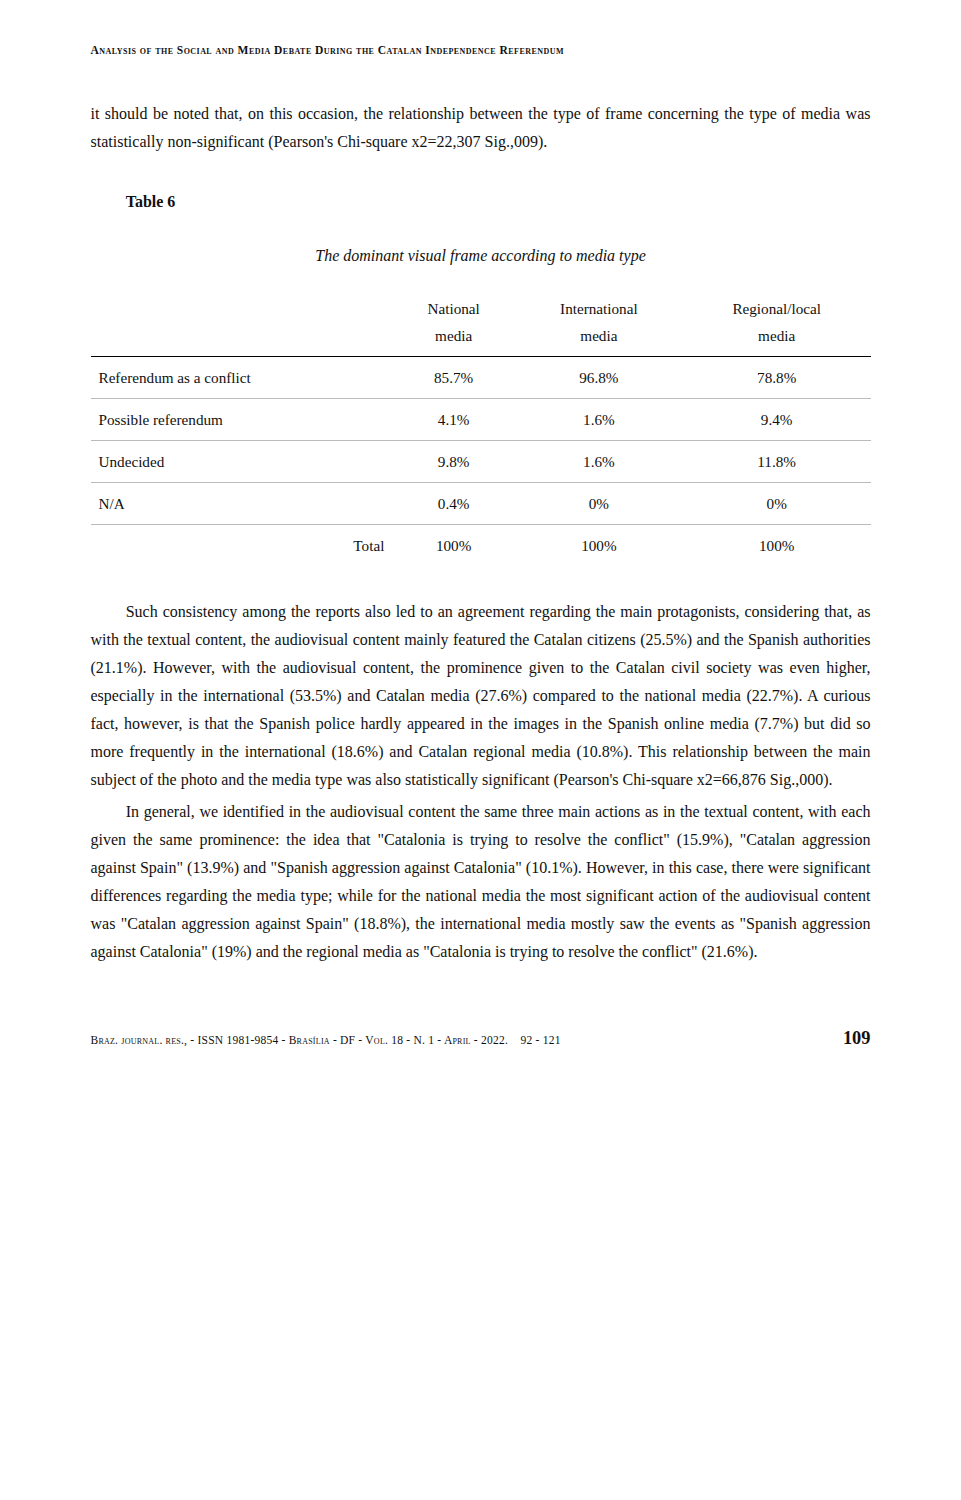Analysis of the Social and Media Debate During the Catalan Independence Referendum
it should be noted that, on this occasion, the relationship between the type of frame concerning the type of media was statistically non-significant (Pearson's Chi-square x2=22,307 Sig.,009).
Table 6
The dominant visual frame according to media type
| | National media | International media | Regional/local media |
| --- | --- | --- | --- |
| Referendum as a conflict | 85.7% | 96.8% | 78.8% |
| Possible referendum | 4.1% | 1.6% | 9.4% |
| Undecided | 9.8% | 1.6% | 11.8% |
| N/A | 0.4% | 0% | 0% |
| Total | 100% | 100% | 100% |
Such consistency among the reports also led to an agreement regarding the main protagonists, considering that, as with the textual content, the audiovisual content mainly featured the Catalan citizens (25.5%) and the Spanish authorities (21.1%). However, with the audiovisual content, the prominence given to the Catalan civil society was even higher, especially in the international (53.5%) and Catalan media (27.6%) compared to the national media (22.7%). A curious fact, however, is that the Spanish police hardly appeared in the images in the Spanish online media (7.7%) but did so more frequently in the international (18.6%) and Catalan regional media (10.8%). This relationship between the main subject of the photo and the media type was also statistically significant (Pearson's Chi-square x2=66,876 Sig.,000).
In general, we identified in the audiovisual content the same three main actions as in the textual content, with each given the same prominence: the idea that "Catalonia is trying to resolve the conflict" (15.9%), "Catalan aggression against Spain" (13.9%) and "Spanish aggression against Catalonia" (10.1%). However, in this case, there were significant differences regarding the media type; while for the national media the most significant action of the audiovisual content was "Catalan aggression against Spain" (18.8%), the international media mostly saw the events as "Spanish aggression against Catalonia" (19%) and the regional media as "Catalonia is trying to resolve the conflict" (21.6%).
Braz. journal. res., - ISSN 1981-9854 - Brasília - DF - Vol. 18 - N. 1 - April - 2022. 92 - 121 109